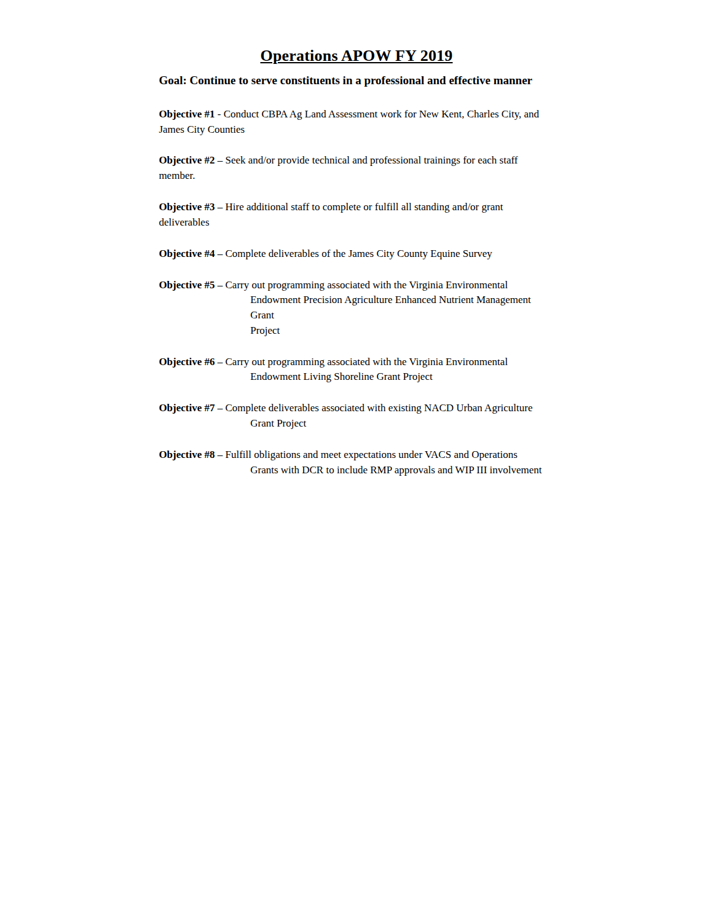Operations APOW FY 2019
Goal: Continue to serve constituents in a professional and effective manner
Objective #1 - Conduct CBPA Ag Land Assessment work for New Kent, Charles City, and James City Counties
Objective #2 – Seek and/or provide technical and professional trainings for each staff member.
Objective #3 – Hire additional staff to complete or fulfill all standing and/or grant deliverables
Objective #4 – Complete deliverables of the James City County Equine Survey
Objective #5 – Carry out programming associated with the Virginia EnvironmentalEndowment Precision Agriculture Enhanced Nutrient Management Grant Project
Objective #6 – Carry out programming associated with the Virginia EnvironmentalEndowment Living Shoreline Grant Project
Objective #7 – Complete deliverables associated with existing NACD Urban AgricultureGrant Project
Objective #8 – Fulfill obligations and meet expectations under VACS and OperationsGrants with DCR to include RMP approvals and WIP III involvement